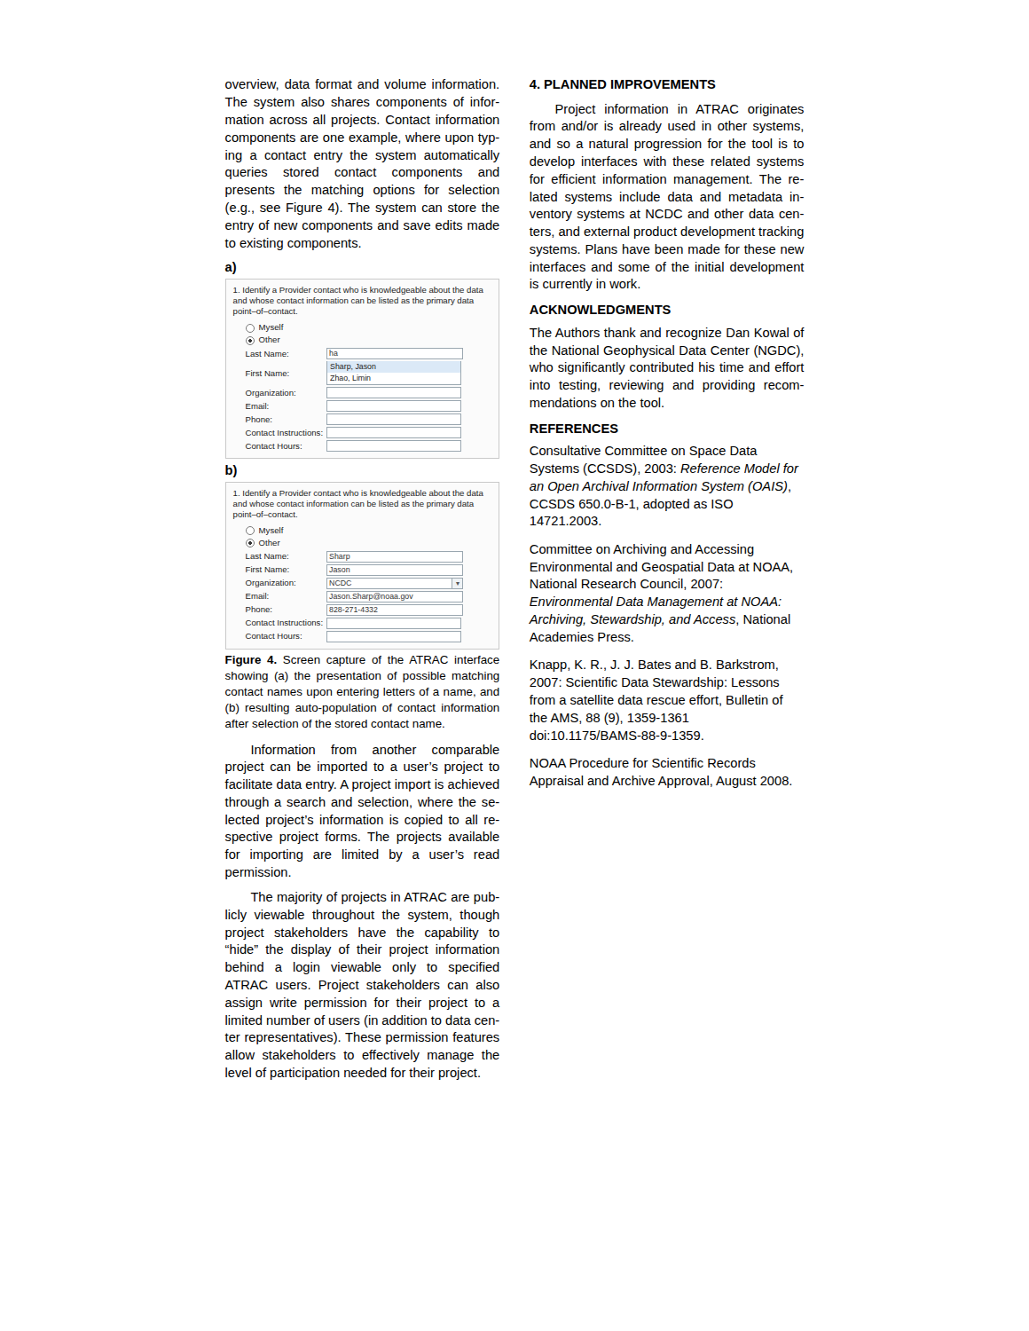overview, data format and volume information. The system also shares components of information across all projects. Contact information components are one example, where upon typing a contact entry the system automatically queries stored contact components and presents the matching options for selection (e.g., see Figure 4). The system can store the entry of new components and save edits made to existing components.
a)
1. Identify a Provider contact who is knowledgeable about the data and whose contact information can be listed as the primary data point–of–contact.
Myself
Other
| Last Name: | ha |
| First Name: | Sharp, Jason Zhao, Limin |
| Organization: | |
| Email: | |
| Phone: | |
| Contact Instructions: | |
| Contact Hours: | |
b)
1. Identify a Provider contact who is knowledgeable about the data and whose contact information can be listed as the primary data point–of–contact.
Myself
Other
| Last Name: | Sharp |
| First Name: | Jason |
| Organization: | NCDC ▾ |
| Email: | Jason.Sharp@noaa.gov |
| Phone: | 828-271-4332 |
| Contact Instructions: | |
| Contact Hours: | |
Figure 4. Screen capture of the ATRAC interface showing (a) the presentation of possible matching contact names upon entering letters of a name, and (b) resulting auto-population of contact information after selection of the stored contact name.
Information from another comparable project can be imported to a user’s project to facilitate data entry. A project import is achieved through a search and selection, where the selected project’s information is copied to all respective project forms. The projects available for importing are limited by a user’s read permission.
The majority of projects in ATRAC are publicly viewable throughout the system, though project stakeholders have the capability to “hide” the display of their project information behind a login viewable only to specified ATRAC users. Project stakeholders can also assign write permission for their project to a limited number of users (in addition to data center representatives). These permission features allow stakeholders to effectively manage the level of participation needed for their project.
4. Planned Improvements
Project information in ATRAC originates from and/or is already used in other systems, and so a natural progression for the tool is to develop interfaces with these related systems for efficient information management. The related systems include data and metadata inventory systems at NCDC and other data centers, and external product development tracking systems. Plans have been made for these new interfaces and some of the initial development is currently in work.
Acknowledgments
The Authors thank and recognize Dan Kowal of the National Geophysical Data Center (NGDC), who significantly contributed his time and effort into testing, reviewing and providing recommendations on the tool.
References
Consultative Committee on Space Data Systems (CCSDS), 2003: Reference Model for an Open Archival Information System (OAIS), CCSDS 650.0-B-1, adopted as ISO 14721.2003.
Committee on Archiving and Accessing Environmental and Geospatial Data at NOAA, National Research Council, 2007: Environmental Data Management at NOAA: Archiving, Stewardship, and Access, National Academies Press.
Knapp, K. R., J. J. Bates and B. Barkstrom, 2007: Scientific Data Stewardship: Lessons from a satellite data rescue effort, Bulletin of the AMS, 88 (9), 1359-1361 doi:10.1175/BAMS-88-9-1359.
NOAA Procedure for Scientific Records Appraisal and Archive Approval, August 2008.